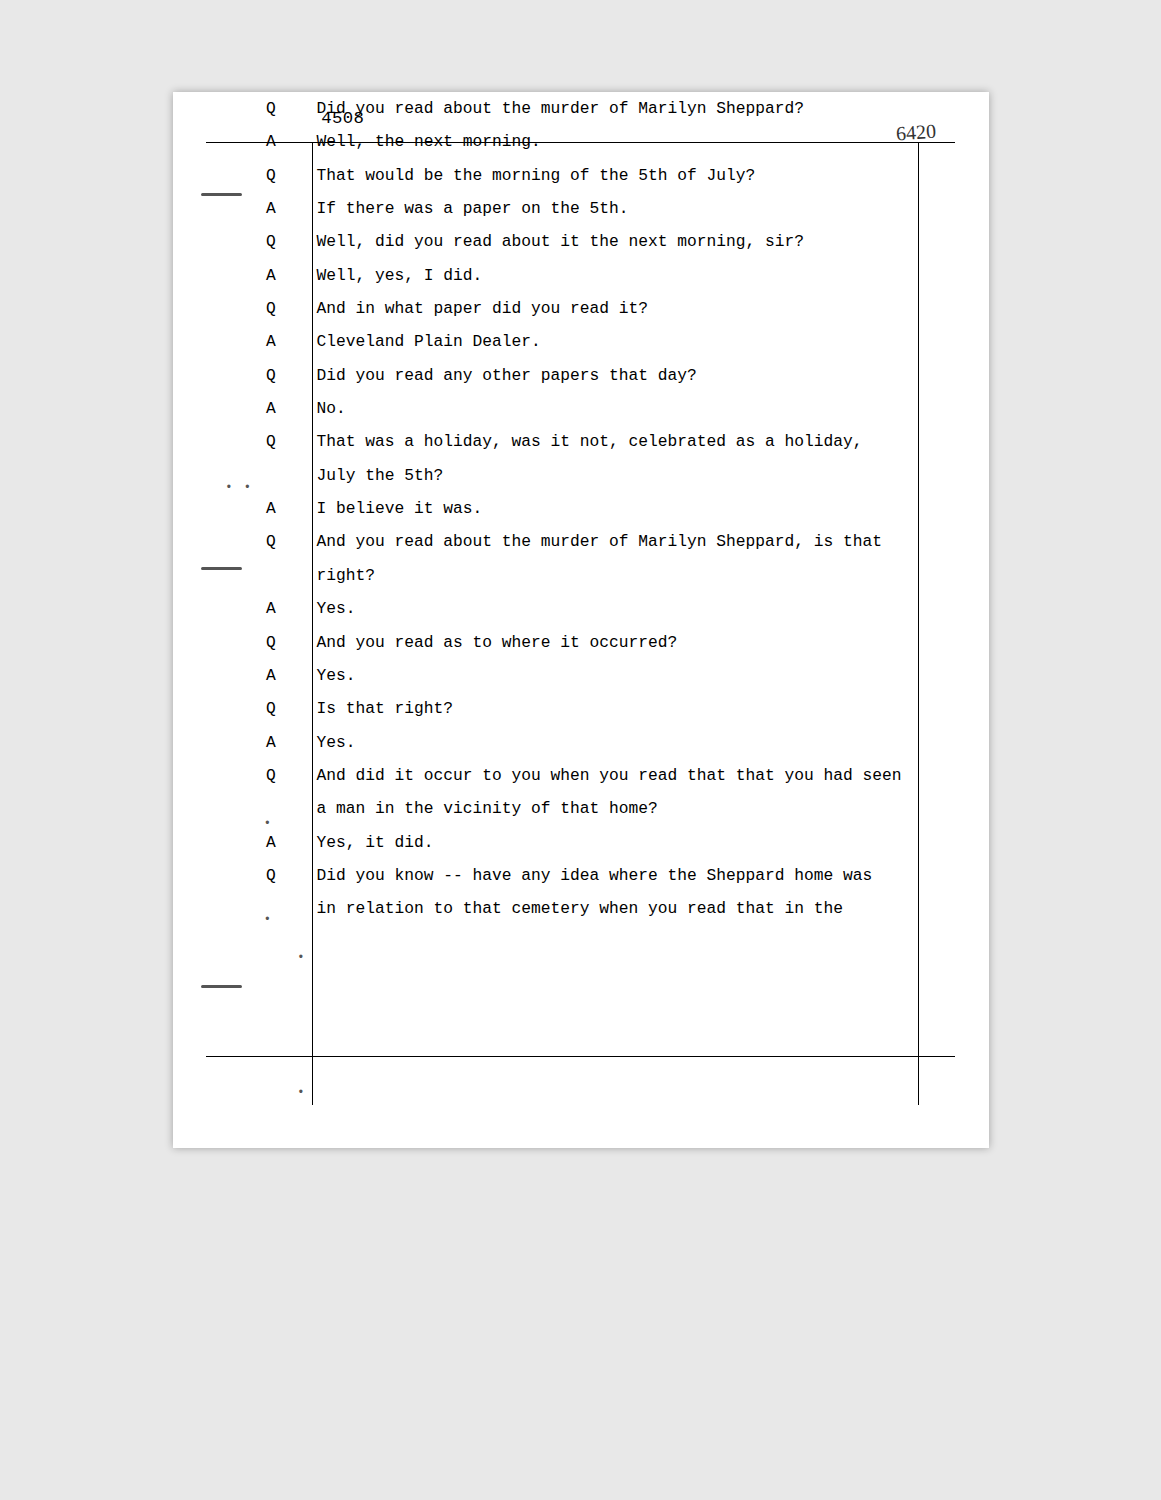4508
6420
• •
•
•
•
•
| Q | Did you read about the murder of Marilyn Sheppard? |
| A | Well, the next morning. |
| Q | That would be the morning of the 5th of July? |
| A | If there was a paper on the 5th. |
| Q | Well, did you read about it the next morning, sir? |
| A | Well, yes, I did. |
| Q | And in what paper did you read it? |
| A | Cleveland Plain Dealer. |
| Q | Did you read any other papers that day? |
| A | No. |
| Q | That was a holiday, was it not, celebrated as a holiday, July the 5th? |
| A | I believe it was. |
| Q | And you read about the murder of Marilyn Sheppard, is that right? |
| A | Yes. |
| Q | And you read as to where it occurred? |
| A | Yes. |
| Q | Is that right? |
| A | Yes. |
| Q | And did it occur to you when you read that that you had seen a man in the vicinity of that home? |
| A | Yes, it did. |
| Q | Did you know -- have any idea where the Sheppard home was in relation to that cemetery when you read that in the |